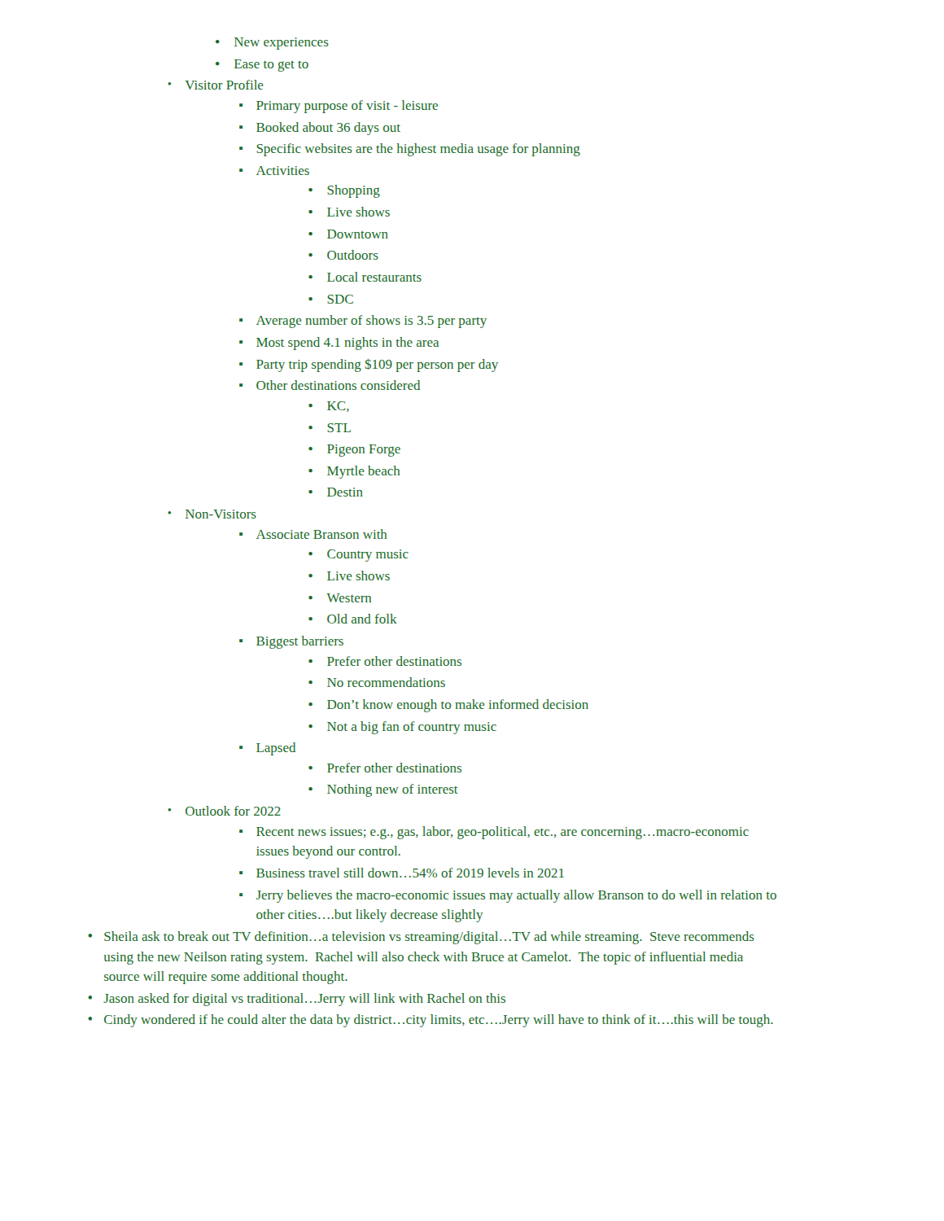New experiences
Ease to get to
Visitor Profile
Primary purpose of visit - leisure
Booked about 36 days out
Specific websites are the highest media usage for planning
Activities
Shopping
Live shows
Downtown
Outdoors
Local restaurants
SDC
Average number of shows is 3.5 per party
Most spend 4.1 nights in the area
Party trip spending $109 per person per day
Other destinations considered
KC,
STL
Pigeon Forge
Myrtle beach
Destin
Non-Visitors
Associate Branson with
Country music
Live shows
Western
Old and folk
Biggest barriers
Prefer other destinations
No recommendations
Don’t know enough to make informed decision
Not a big fan of country music
Lapsed
Prefer other destinations
Nothing new of interest
Outlook for 2022
Recent news issues; e.g., gas, labor, geo-political, etc., are concerning…macro-economic issues beyond our control.
Business travel still down…54% of 2019 levels in 2021
Jerry believes the macro-economic issues may actually allow Branson to do well in relation to other cities….but likely decrease slightly
Sheila ask to break out TV definition…a television vs streaming/digital…TV ad while streaming. Steve recommends using the new Neilson rating system. Rachel will also check with Bruce at Camelot. The topic of influential media source will require some additional thought.
Jason asked for digital vs traditional…Jerry will link with Rachel on this
Cindy wondered if he could alter the data by district…city limits, etc….Jerry will have to think of it….this will be tough.